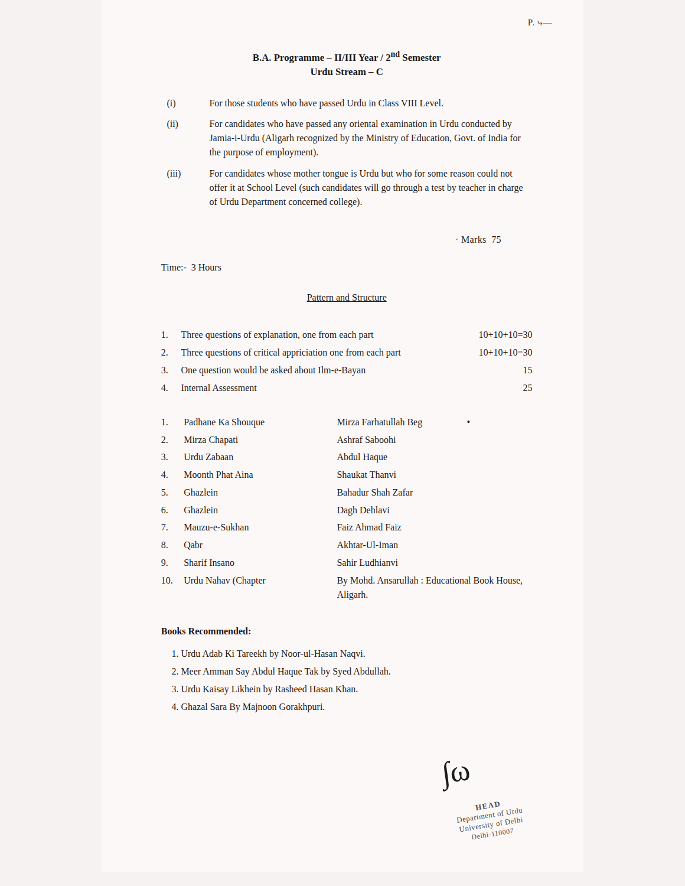P. ⤷—
B.A. Programme – II/III Year / 2nd Semester Urdu Stream – C
(i) For those students who have passed Urdu in Class VIII Level.
(ii) For candidates who have passed any oriental examination in Urdu conducted by Jamia-i-Urdu (Aligarh recognized by the Ministry of Education, Govt. of India for the purpose of employment).
(iii) For candidates whose mother tongue is Urdu but who for some reason could not offer it at School Level (such candidates will go through a test by teacher in charge of Urdu Department concerned college).
Marks 75
Time:- 3 Hours
Pattern and Structure
| 1. | Three questions of explanation, one from each part | 10+10+10=30 |
| 2. | Three questions of critical appriciation one from each part | 10+10+10=30 |
| 3. | One question would be asked about Ilm-e-Bayan | 15 |
| 4. | Internal Assessment | 25 |
| 1. | Padhane Ka Shouque | Mirza Farhatullah Beg • |
| 2. | Mirza Chapati | Ashraf Saboohi |
| 3. | Urdu Zabaan | Abdul Haque |
| 4. | Moonth Phat Aina | Shaukat Thanvi |
| 5. | Ghazlein | Bahadur Shah Zafar |
| 6. | Ghazlein | Dagh Dehlavi |
| 7. | Mauzu-e-Sukhan | Faiz Ahmad Faiz |
| 8. | Qabr | Akhtar-Ul-Iman |
| 9. | Sharif Insano | Sahir Ludhianvi |
| 10. | Urdu Nahav (Chapter | By Mohd. Ansarullah : Educational Book House, Aligarh. |
Books Recommended:
Urdu Adab Ki Tareekh by Noor-ul-Hasan Naqvi.
Meer Amman Say Abdul Haque Tak by Syed Abdullah.
Urdu Kaisay Likhein by Rasheed Hasan Khan.
Ghazal Sara By Majnoon Gorakhpuri.
∫ω
HEAD
Department of Urdu
University of Delhi
Delhi-110007